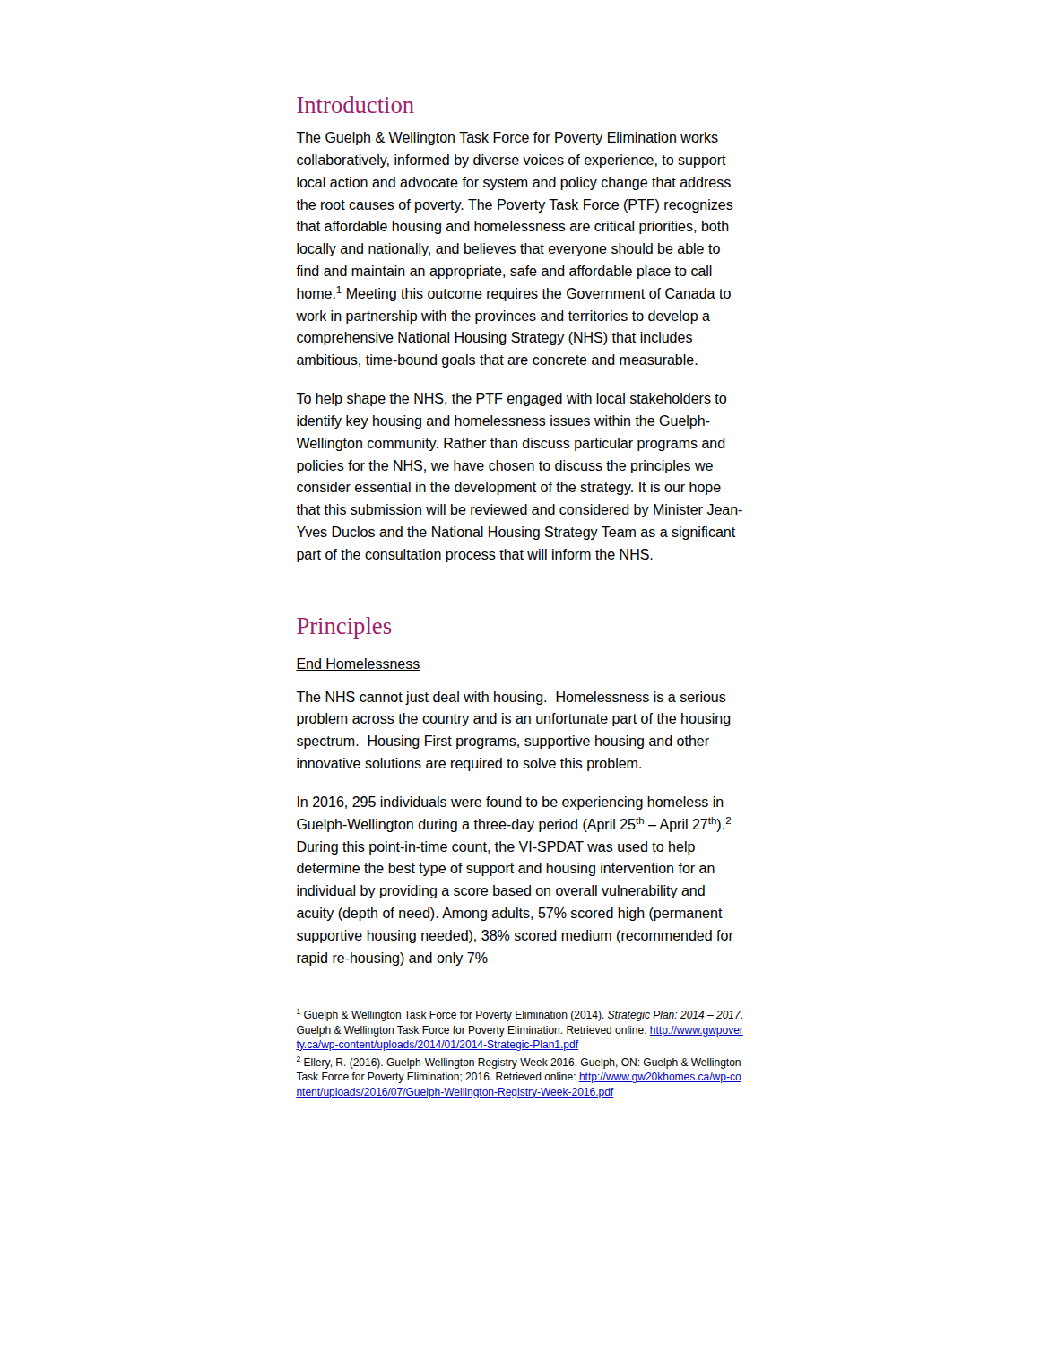Introduction
The Guelph & Wellington Task Force for Poverty Elimination works collaboratively, informed by diverse voices of experience, to support local action and advocate for system and policy change that address the root causes of poverty. The Poverty Task Force (PTF) recognizes that affordable housing and homelessness are critical priorities, both locally and nationally, and believes that everyone should be able to find and maintain an appropriate, safe and affordable place to call home.1 Meeting this outcome requires the Government of Canada to work in partnership with the provinces and territories to develop a comprehensive National Housing Strategy (NHS) that includes ambitious, time-bound goals that are concrete and measurable.
To help shape the NHS, the PTF engaged with local stakeholders to identify key housing and homelessness issues within the Guelph-Wellington community. Rather than discuss particular programs and policies for the NHS, we have chosen to discuss the principles we consider essential in the development of the strategy. It is our hope that this submission will be reviewed and considered by Minister Jean-Yves Duclos and the National Housing Strategy Team as a significant part of the consultation process that will inform the NHS.
Principles
End Homelessness
The NHS cannot just deal with housing. Homelessness is a serious problem across the country and is an unfortunate part of the housing spectrum. Housing First programs, supportive housing and other innovative solutions are required to solve this problem.
In 2016, 295 individuals were found to be experiencing homeless in Guelph-Wellington during a three-day period (April 25th – April 27th).2 During this point-in-time count, the VI-SPDAT was used to help determine the best type of support and housing intervention for an individual by providing a score based on overall vulnerability and acuity (depth of need). Among adults, 57% scored high (permanent supportive housing needed), 38% scored medium (recommended for rapid re-housing) and only 7%
1 Guelph & Wellington Task Force for Poverty Elimination (2014). Strategic Plan: 2014 – 2017. Guelph & Wellington Task Force for Poverty Elimination. Retrieved online: http://www.gwpoverty.ca/wp-content/uploads/2014/01/2014-Strategic-Plan1.pdf
2 Ellery, R. (2016). Guelph-Wellington Registry Week 2016. Guelph, ON: Guelph & Wellington Task Force for Poverty Elimination; 2016. Retrieved online: http://www.gw20khomes.ca/wp-content/uploads/2016/07/Guelph-Wellington-Registry-Week-2016.pdf